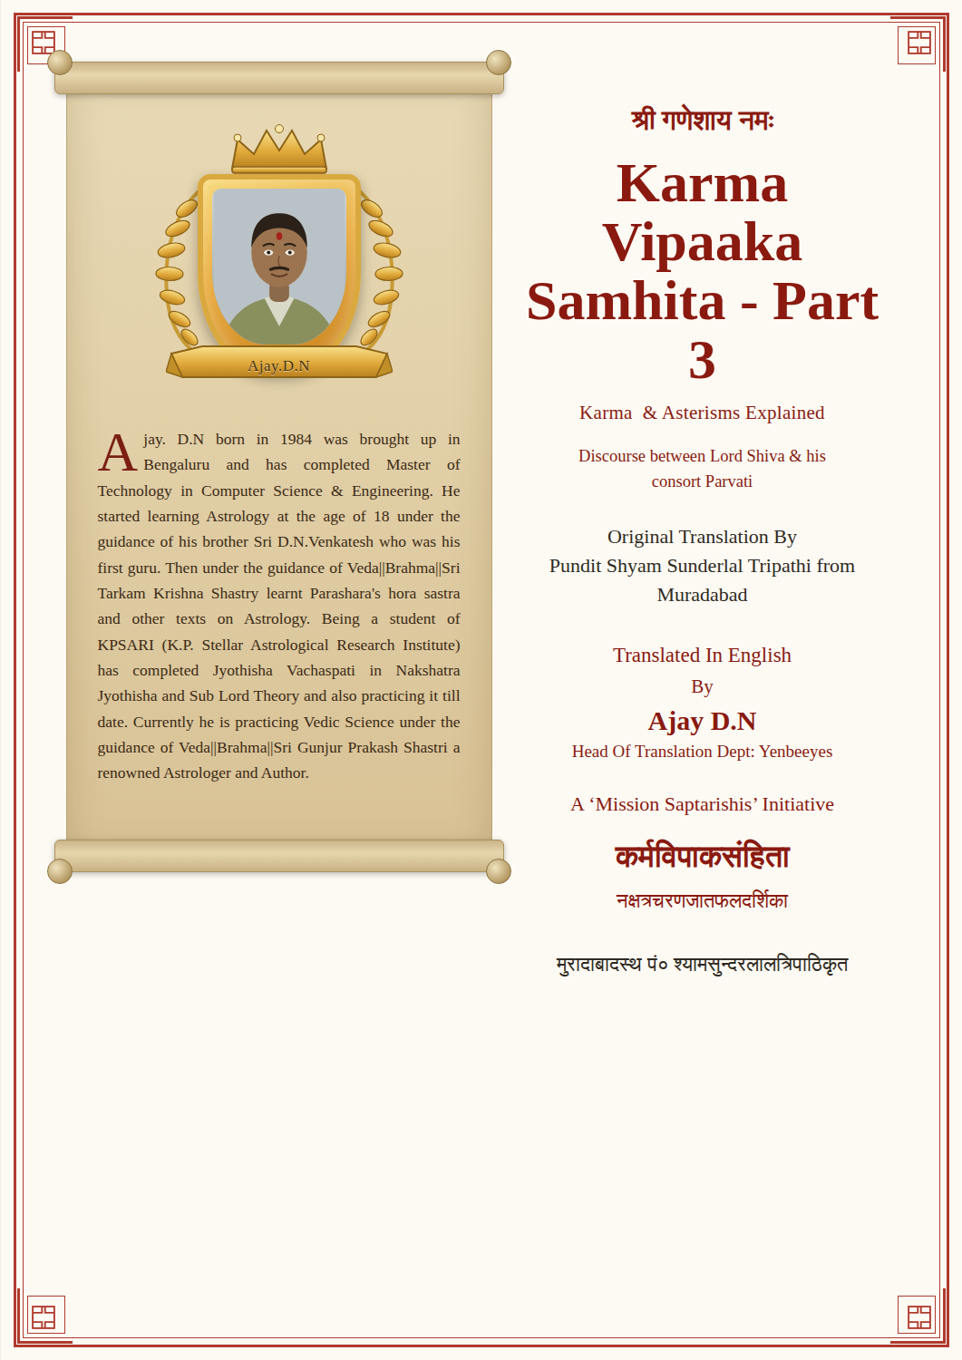Ajay.D.N
Ajay. D.N born in 1984 was brought up in Bengaluru and has completed Master of Technology in Computer Science & Engineering. He started learning Astrology at the age of 18 under the guidance of his brother Sri D.N.Venkatesh who was his first guru. Then under the guidance of Veda||Brahma||Sri Tarkam Krishna Shastry learnt Parashara's hora sastra and other texts on Astrology. Being a student of KPSARI (K.P. Stellar Astrological Research Institute) has completed Jyothisha Vachaspati in Nakshatra Jyothisha and Sub Lord Theory and also practicing it till date. Currently he is practicing Vedic Science under the guidance of Veda||Brahma||Sri Gunjur Prakash Shastri a renowned Astrologer and Author.
श्री गणेशाय नमः
Karma Vipaaka
Samhita - Part 3
Karma & Asterisms Explained
Discourse between Lord Shiva & his
consort Parvati
Original Translation By
Pundit Shyam Sunderlal Tripathi from Muradabad
Translated In English By
Ajay D.N
Head Of Translation Dept: Yenbeeyes
A ‘Mission Saptarishis’ Initiative
कर्मविपाकसंहिता
नक्षत्रचरणजातफलदर्शिका
मुरादाबादस्थ पं० श्यामसुन्दरलालत्रिपाठिकृत